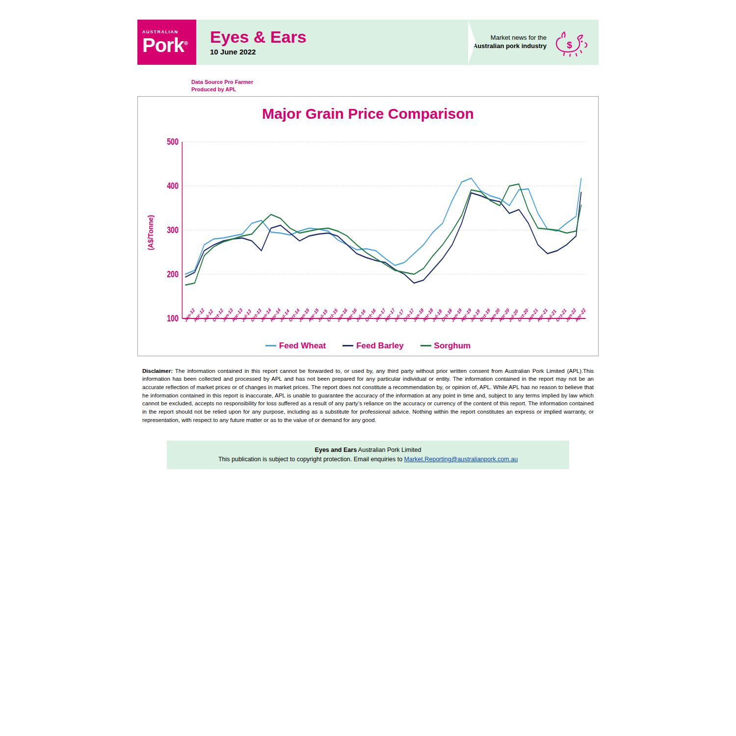Australian
Pork®
Eyes & Ears
10 June 2022
Market news for the Australian pork industry
$
Data Source Pro Farmer
Produced by APL
Major Grain Price Comparison
(A$/Tonne)
500 400 300 200 100 Jan-12 Apr-12 Jul-12 Oct-12 Jan-13 Apr-13 Jul-13 Oct-13 Jan-14 Apr-14 Jul-14 Oct-14 Jan-15 Apr-15 Jul-15 Oct-15 Jan-16 Apr-16 Jul-16 Oct-16 Jan-17 Apr-17 Jul-17 Oct-17 Jan-18 Apr-18 Jul-18 Oct-18 Jan-19 Apr-19 Jul-19 Oct-19 Jan-20 Apr-20 Jul-20 Oct-20 Jan-21 Apr-21 Jul-21 Oct-21 Jan-22 Apr-22
Feed Wheat Feed Barley Sorghum
Disclaimer: The information contained in this report cannot be forwarded to, or used by, any third party without prior written consent from Australian Pork Limited (APL).This information has been collected and processed by APL and has not been prepared for any particular individual or entity. The information contained in the report may not be an accurate reflection of market prices or of changes in market prices. The report does not constitute a recommendation by, or opinion of, APL. While APL has no reason to believe that he information contained in this report is inaccurate, APL is unable to guarantee the accuracy of the information at any point in time and, subject to any terms implied by law which cannot be excluded, accepts no responsibility for loss suffered as a result of any party’s reliance on the accuracy or currency of the content of this report. The information contained in the report should not be relied upon for any purpose, including as a substitute for professional advice. Nothing within the report constitutes an express or implied warranty, or representation, with respect to any future matter or as to the value of or demand for any good.
Eyes and Ears Australian Pork Limited
This publication is subject to copyright protection. Email enquiries to Market.Reporting@australianpork.com.au